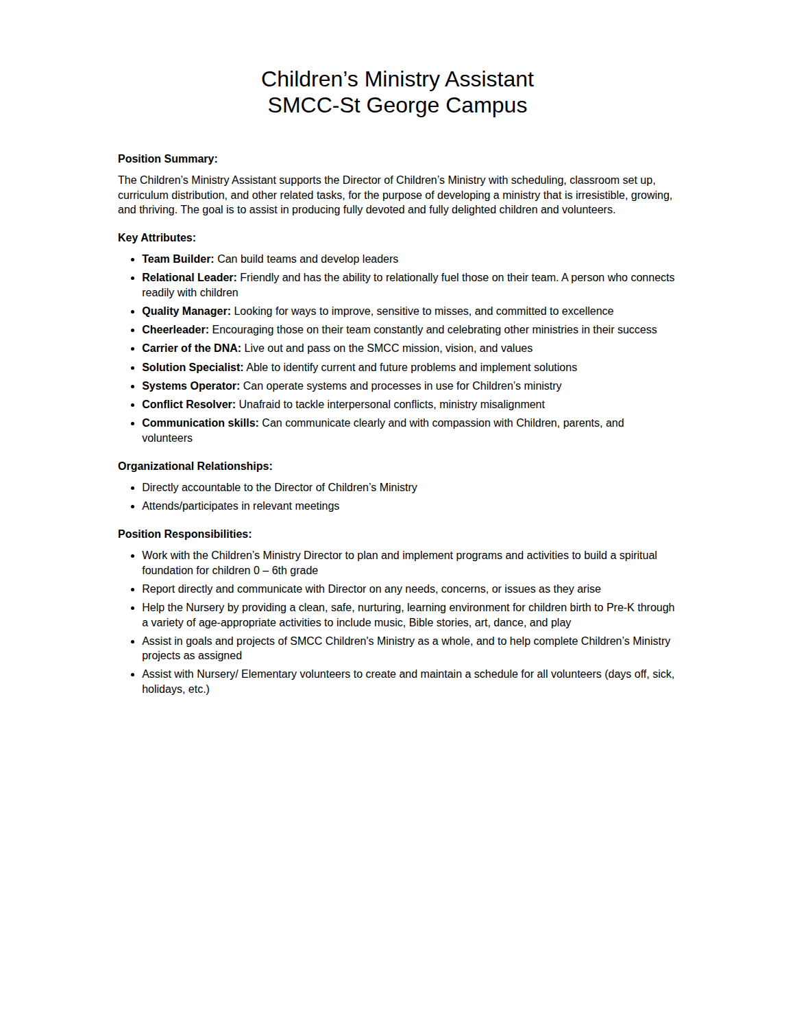Children’s Ministry Assistant
SMCC-St George Campus
Position Summary:
The Children’s Ministry Assistant supports the Director of Children’s Ministry with scheduling, classroom set up, curriculum distribution, and other related tasks, for the purpose of developing a ministry that is irresistible, growing, and thriving. The goal is to assist in producing fully devoted and fully delighted children and volunteers.
Key Attributes:
Team Builder: Can build teams and develop leaders
Relational Leader: Friendly and has the ability to relationally fuel those on their team. A person who connects readily with children
Quality Manager: Looking for ways to improve, sensitive to misses, and committed to excellence
Cheerleader: Encouraging those on their team constantly and celebrating other ministries in their success
Carrier of the DNA: Live out and pass on the SMCC mission, vision, and values
Solution Specialist: Able to identify current and future problems and implement solutions
Systems Operator: Can operate systems and processes in use for Children’s ministry
Conflict Resolver: Unafraid to tackle interpersonal conflicts, ministry misalignment
Communication skills: Can communicate clearly and with compassion with Children, parents, and volunteers
Organizational Relationships:
Directly accountable to the Director of Children’s Ministry
Attends/participates in relevant meetings
Position Responsibilities:
Work with the Children’s Ministry Director to plan and implement programs and activities to build a spiritual foundation for children 0 – 6th grade
Report directly and communicate with Director on any needs, concerns, or issues as they arise
Help the Nursery by providing a clean, safe, nurturing, learning environment for children birth to Pre-K through a variety of age-appropriate activities to include music, Bible stories, art, dance, and play
Assist in goals and projects of SMCC Children's Ministry as a whole, and to help complete Children’s Ministry projects as assigned
Assist with Nursery/ Elementary volunteers to create and maintain a schedule for all volunteers (days off, sick, holidays, etc.)